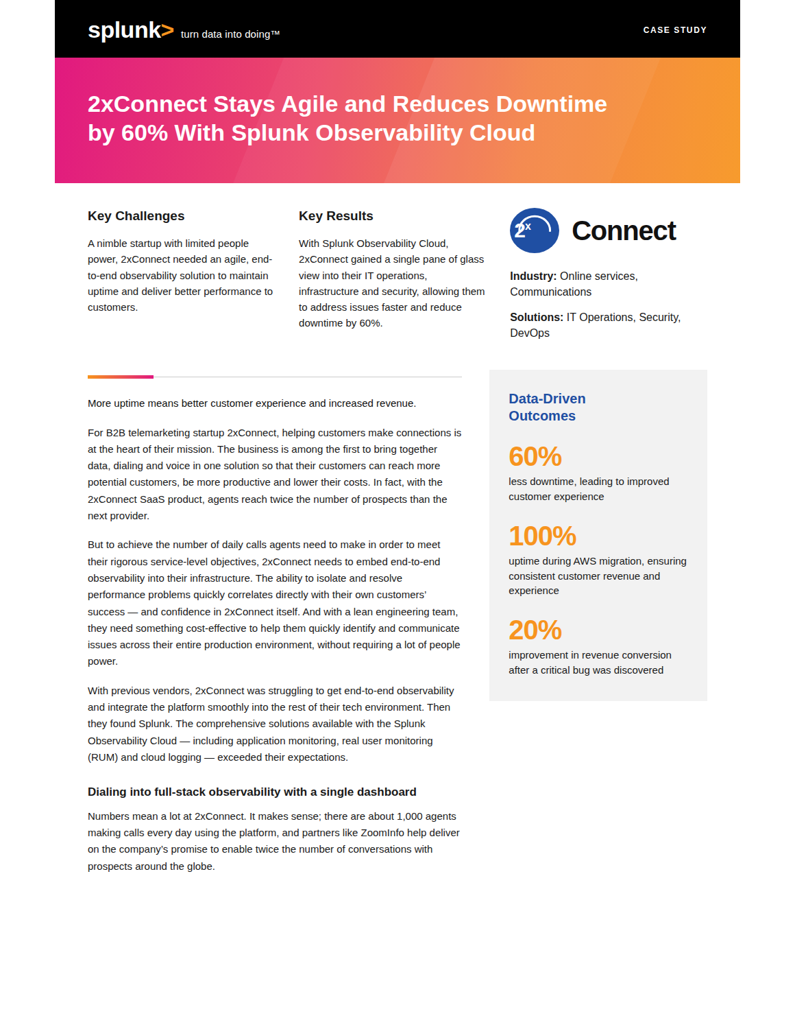splunk> turn data into doing™
Case Study
2xConnect Stays Agile and Reduces Downtime
by 60% With Splunk Observability Cloud
Key Challenges
A nimble startup with limited people power, 2xConnect needed an agile, end-to-end observability solution to maintain uptime and deliver better performance to customers.
Key Results
With Splunk Observability Cloud, 2xConnect gained a single pane of glass view into their IT operations, infrastructure and security, allowing them to address issues faster and reduce downtime by 60%.
2x
Connect
Industry: Online services, Communications
Solutions: IT Operations, Security, DevOps
More uptime means better customer experience and increased revenue.
For B2B telemarketing startup 2xConnect, helping customers make connections is at the heart of their mission. The business is among the first to bring together data, dialing and voice in one solution so that their customers can reach more potential customers, be more productive and lower their costs. In fact, with the 2xConnect SaaS product, agents reach twice the number of prospects than the next provider.
But to achieve the number of daily calls agents need to make in order to meet their rigorous service-level objectives, 2xConnect needs to embed end-to-end observability into their infrastructure. The ability to isolate and resolve performance problems quickly correlates directly with their own customers’ success — and confidence in 2xConnect itself. And with a lean engineering team, they need something cost-effective to help them quickly identify and communicate issues across their entire production environment, without requiring a lot of people power.
With previous vendors, 2xConnect was struggling to get end-to-end observability and integrate the platform smoothly into the rest of their tech environment. Then they found Splunk. The comprehensive solutions available with the Splunk Observability Cloud — including application monitoring, real user monitoring (RUM) and cloud logging — exceeded their expectations.
Dialing into full-stack observability with a single dashboard
Numbers mean a lot at 2xConnect. It makes sense; there are about 1,000 agents making calls every day using the platform, and partners like ZoomInfo help deliver on the company’s promise to enable twice the number of conversations with prospects around the globe.
Data-Driven
Outcomes
60%
less downtime, leading to improved customer experience
100%
uptime during AWS migration, ensuring consistent customer revenue and experience
20%
improvement in revenue conversion after a critical bug was discovered